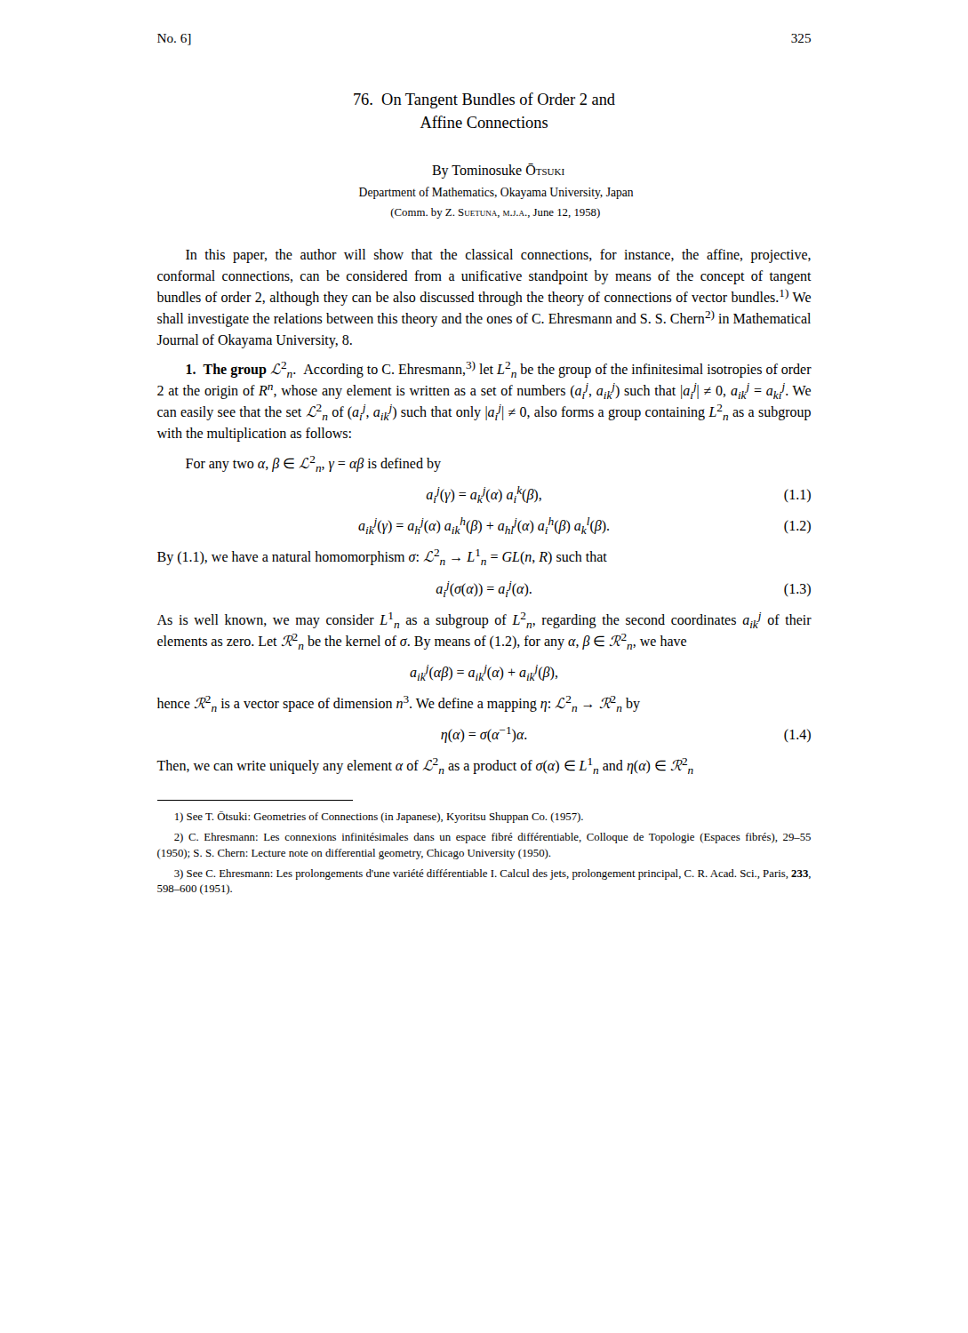No. 6] 325
76. On Tangent Bundles of Order 2 and
Affine Connections
By Tominosuke Ōtsuki
Department of Mathematics, Okayama University, Japan
(Comm. by Z. Suetuna, m.j.a., June 12, 1958)
In this paper, the author will show that the classical connections, for instance, the affine, projective, conformal connections, can be considered from a unificative standpoint by means of the concept of tangent bundles of order 2, although they can be also discussed through the theory of connections of vector bundles.1) We shall investigate the relations between this theory and the ones of C. Ehresmann and S. S. Chern2) in Mathematical Journal of Okayama University, 8.
1. The group ℒ2n. According to C. Ehresmann,3) let L2n be the group of the infinitesimal isotropies of order 2 at the origin of Rn, whose any element is written as a set of numbers (aij, aikj) such that |aij| ≠ 0, aikj = akij. We can easily see that the set ℒ2n of (aij, aikj) such that only |aij| ≠ 0, also forms a group containing L2n as a subgroup with the multiplication as follows:
For any two α, β ∈ ℒ2n, γ = αβ is defined by
aij(γ) = akj(α) aik(β), (1.1)
aikj(γ) = ahj(α) aikh(β) + ahlj(α) aih(β) akl(β). (1.2)
By (1.1), we have a natural homomorphism σ: ℒ2n → L1n = GL(n, R) such that
aij(σ(α)) = aij(α). (1.3)
As is well known, we may consider L1n as a subgroup of L2n, regarding the second coordinates aikj of their elements as zero. Let ℛ2n be the kernel of σ. By means of (1.2), for any α, β ∈ ℛ2n, we have
aikj(αβ) = aikj(α) + aikj(β),
hence ℛ2n is a vector space of dimension n3. We define a mapping η: ℒ2n → ℛ2n by
η(α) = σ(α−1)α. (1.4)
Then, we can write uniquely any element α of ℒ2n as a product of σ(α) ∈ L1n and η(α) ∈ ℛ2n
1) See T. Ōtsuki: Geometries of Connections (in Japanese), Kyoritsu Shuppan Co. (1957).
2) C. Ehresmann: Les connexions infinitésimales dans un espace fibré différentiable, Colloque de Topologie (Espaces fibrés), 29–55 (1950); S. S. Chern: Lecture note on differential geometry, Chicago University (1950).
3) See C. Ehresmann: Les prolongements d'une variété différentiable I. Calcul des jets, prolongement principal, C. R. Acad. Sci., Paris, 233, 598–600 (1951).